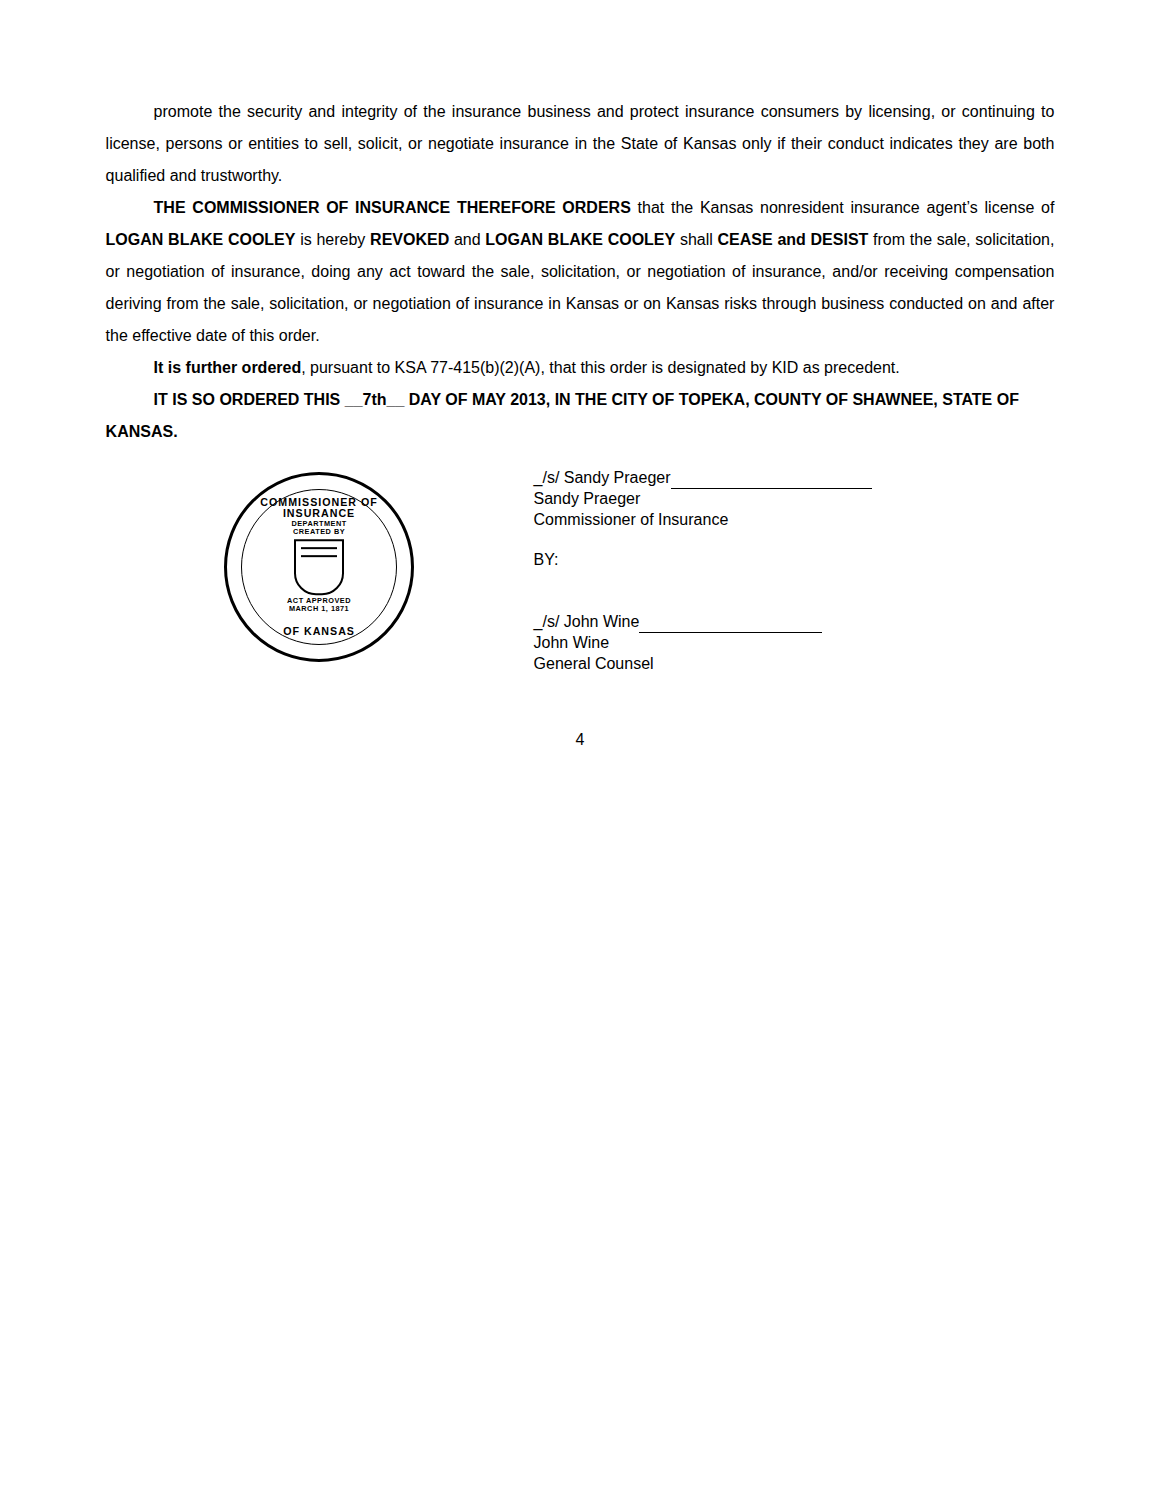promote the security and integrity of the insurance business and protect insurance consumers by licensing, or continuing to license, persons or entities to sell, solicit, or negotiate insurance in the State of Kansas only if their conduct indicates they are both qualified and trustworthy.
THE COMMISSIONER OF INSURANCE THEREFORE ORDERS that the Kansas nonresident insurance agent’s license of LOGAN BLAKE COOLEY is hereby REVOKED and LOGAN BLAKE COOLEY shall CEASE and DESIST from the sale, solicitation, or negotiation of insurance, doing any act toward the sale, solicitation, or negotiation of insurance, and/or receiving compensation deriving from the sale, solicitation, or negotiation of insurance in Kansas or on Kansas risks through business conducted on and after the effective date of this order.
It is further ordered, pursuant to KSA 77-415(b)(2)(A), that this order is designated by KID as precedent.
IT IS SO ORDERED THIS __7th__ DAY OF MAY 2013, IN THE CITY OF TOPEKA, COUNTY OF SHAWNEE, STATE OF KANSAS.
| COMMISSIONER OF INSURANCE DEPARTMENT CREATED BY ACT APPROVED MARCH 1, 1871 OF KANSAS | _/s/ Sandy Praeger Sandy Praeger Commissioner of Insurance BY: _/s/ John Wine John Wine General Counsel |
4